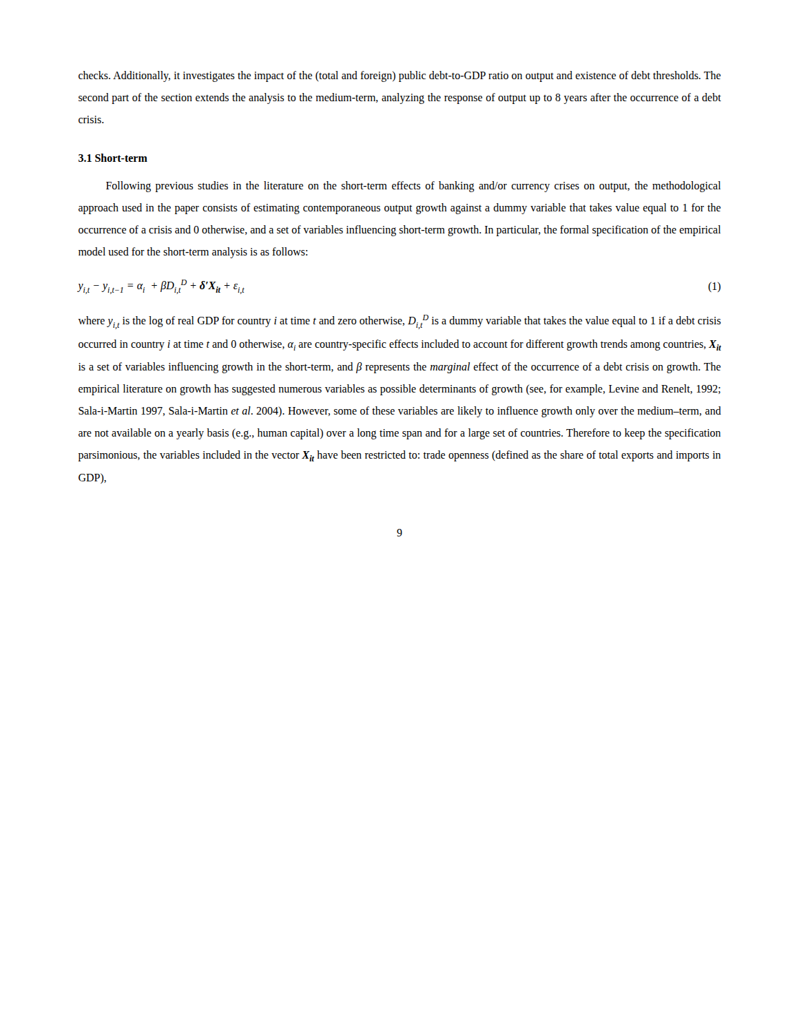checks. Additionally, it investigates the impact of the (total and foreign) public debt-to-GDP ratio on output and existence of debt thresholds. The second part of the section extends the analysis to the medium-term, analyzing the response of output up to 8 years after the occurrence of a debt crisis.
3.1 Short-term
Following previous studies in the literature on the short-term effects of banking and/or currency crises on output, the methodological approach used in the paper consists of estimating contemporaneous output growth against a dummy variable that takes value equal to 1 for the occurrence of a crisis and 0 otherwise, and a set of variables influencing short-term growth. In particular, the formal specification of the empirical model used for the short-term analysis is as follows:
yi,t − yi,t−1 = αi + βDi,tD + δ′Xit + εi,t (1)
where yi,t is the log of real GDP for country i at time t and zero otherwise, Di,tD is a dummy variable that takes the value equal to 1 if a debt crisis occurred in country i at time t and 0 otherwise, αi are country-specific effects included to account for different growth trends among countries, Xit is a set of variables influencing growth in the short-term, and β represents the marginal effect of the occurrence of a debt crisis on growth. The empirical literature on growth has suggested numerous variables as possible determinants of growth (see, for example, Levine and Renelt, 1992; Sala-i-Martin 1997, Sala-i-Martin et al. 2004). However, some of these variables are likely to influence growth only over the medium–term, and are not available on a yearly basis (e.g., human capital) over a long time span and for a large set of countries. Therefore to keep the specification parsimonious, the variables included in the vector Xit have been restricted to: trade openness (defined as the share of total exports and imports in GDP),
9